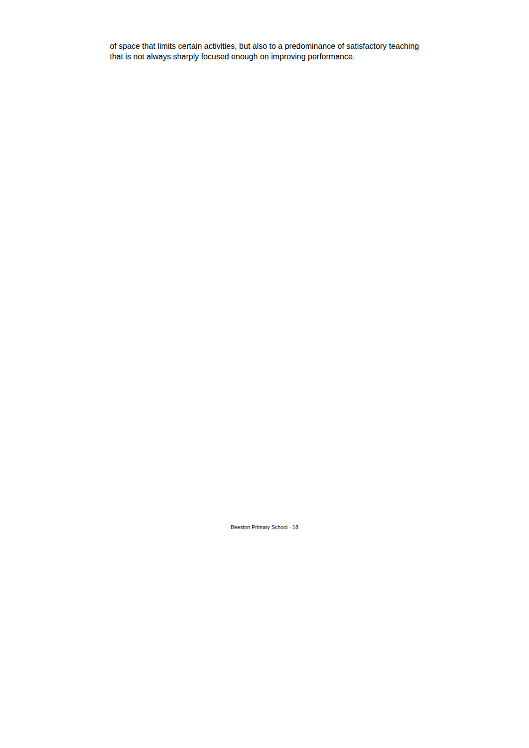of space that limits certain activities, but also to a predominance of satisfactory teaching that is not always sharply focused enough on improving performance.
Beeston Primary School - 18